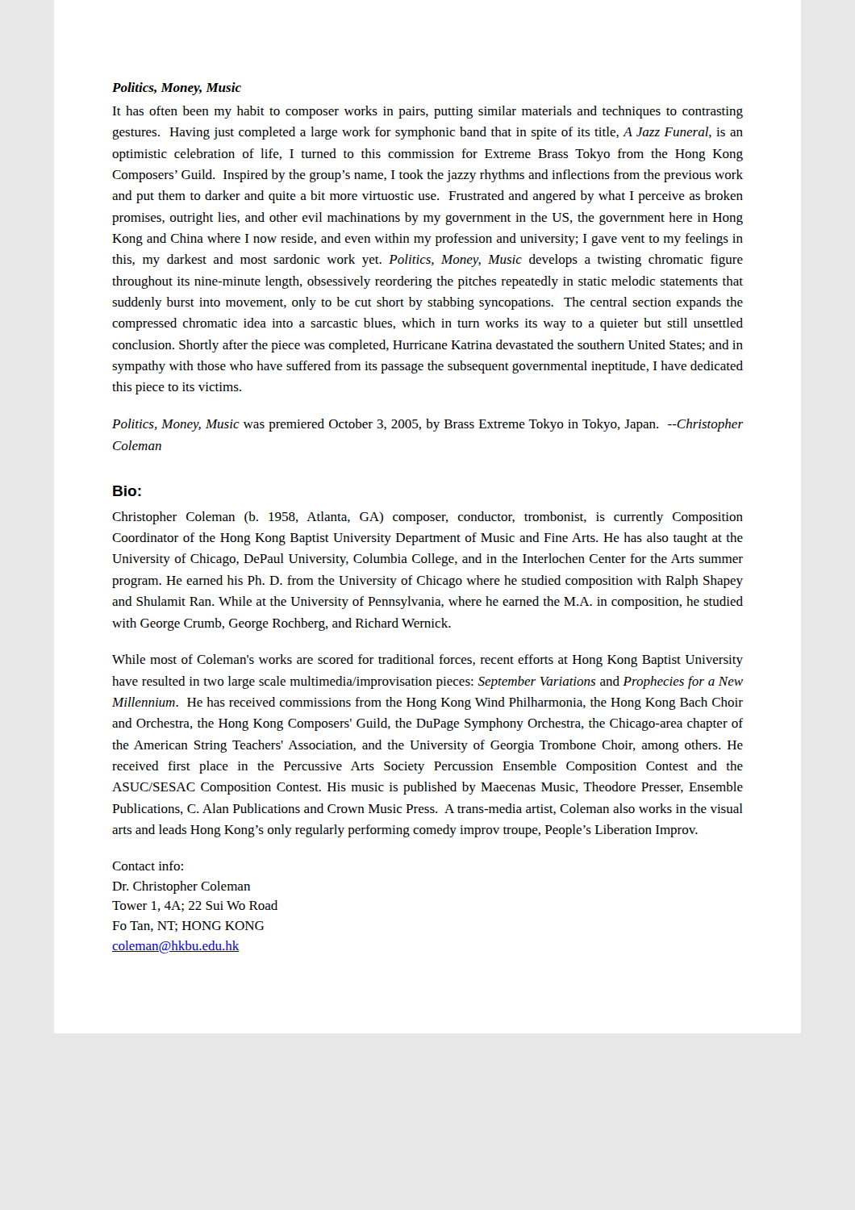Politics, Money, Music
It has often been my habit to composer works in pairs, putting similar materials and techniques to contrasting gestures. Having just completed a large work for symphonic band that in spite of its title, A Jazz Funeral, is an optimistic celebration of life, I turned to this commission for Extreme Brass Tokyo from the Hong Kong Composers’ Guild. Inspired by the group’s name, I took the jazzy rhythms and inflections from the previous work and put them to darker and quite a bit more virtuostic use. Frustrated and angered by what I perceive as broken promises, outright lies, and other evil machinations by my government in the US, the government here in Hong Kong and China where I now reside, and even within my profession and university; I gave vent to my feelings in this, my darkest and most sardonic work yet. Politics, Money, Music develops a twisting chromatic figure throughout its nine-minute length, obsessively reordering the pitches repeatedly in static melodic statements that suddenly burst into movement, only to be cut short by stabbing syncopations. The central section expands the compressed chromatic idea into a sarcastic blues, which in turn works its way to a quieter but still unsettled conclusion. Shortly after the piece was completed, Hurricane Katrina devastated the southern United States; and in sympathy with those who have suffered from its passage the subsequent governmental ineptitude, I have dedicated this piece to its victims.
Politics, Money, Music was premiered October 3, 2005, by Brass Extreme Tokyo in Tokyo, Japan. --Christopher Coleman
Bio:
Christopher Coleman (b. 1958, Atlanta, GA) composer, conductor, trombonist, is currently Composition Coordinator of the Hong Kong Baptist University Department of Music and Fine Arts. He has also taught at the University of Chicago, DePaul University, Columbia College, and in the Interlochen Center for the Arts summer program. He earned his Ph. D. from the University of Chicago where he studied composition with Ralph Shapey and Shulamit Ran. While at the University of Pennsylvania, where he earned the M.A. in composition, he studied with George Crumb, George Rochberg, and Richard Wernick.
While most of Coleman's works are scored for traditional forces, recent efforts at Hong Kong Baptist University have resulted in two large scale multimedia/improvisation pieces: September Variations and Prophecies for a New Millennium. He has received commissions from the Hong Kong Wind Philharmonia, the Hong Kong Bach Choir and Orchestra, the Hong Kong Composers' Guild, the DuPage Symphony Orchestra, the Chicago-area chapter of the American String Teachers' Association, and the University of Georgia Trombone Choir, among others. He received first place in the Percussive Arts Society Percussion Ensemble Composition Contest and the ASUC/SESAC Composition Contest. His music is published by Maecenas Music, Theodore Presser, Ensemble Publications, C. Alan Publications and Crown Music Press. A trans-media artist, Coleman also works in the visual arts and leads Hong Kong’s only regularly performing comedy improv troupe, People’s Liberation Improv.
Contact info:
Dr. Christopher Coleman
Tower 1, 4A; 22 Sui Wo Road
Fo Tan, NT; HONG KONG
coleman@hkbu.edu.hk